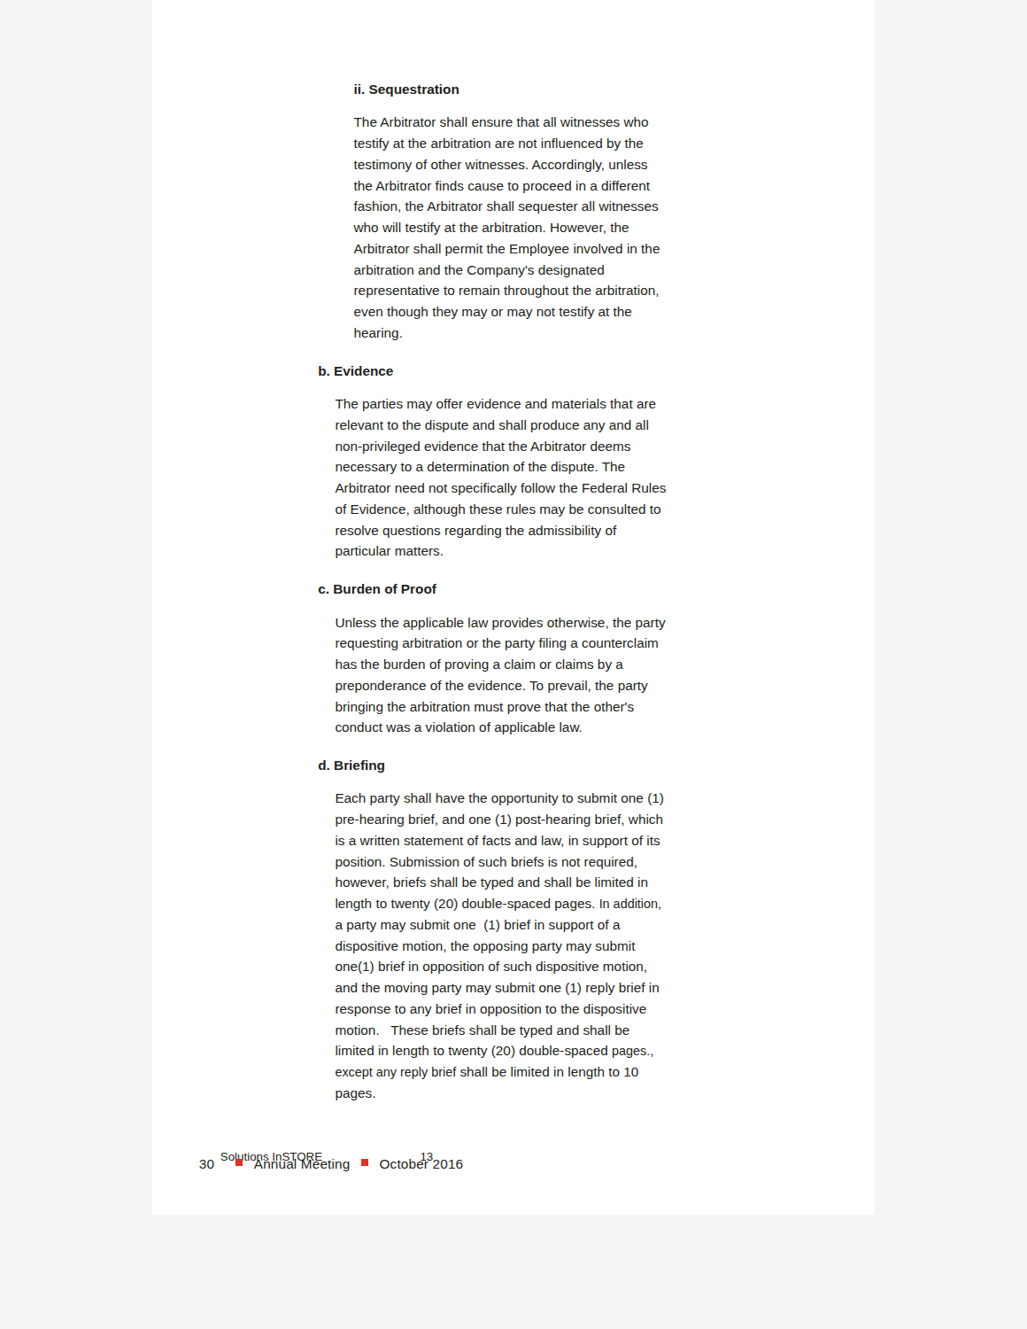ii. Sequestration
The Arbitrator shall ensure that all witnesses who testify at the arbitration are not influenced by the testimony of other witnesses. Accordingly, unless the Arbitrator finds cause to proceed in a different fashion, the Arbitrator shall sequester all witnesses who will testify at the arbitration. However, the Arbitrator shall permit the Employee involved in the arbitration and the Company's designated representative to remain throughout the arbitration, even though they may or may not testify at the hearing.
b. Evidence
The parties may offer evidence and materials that are relevant to the dispute and shall produce any and all non-privileged evidence that the Arbitrator deems necessary to a determination of the dispute. The Arbitrator need not specifically follow the Federal Rules of Evidence, although these rules may be consulted to resolve questions regarding the admissibility of particular matters.
c. Burden of Proof
Unless the applicable law provides otherwise, the party requesting arbitration or the party filing a counterclaim has the burden of proving a claim or claims by a preponderance of the evidence. To prevail, the party bringing the arbitration must prove that the other's conduct was a violation of applicable law.
d. Briefing
Each party shall have the opportunity to submit one (1) pre-hearing brief, and one (1) post-hearing brief, which is a written statement of facts and law, in support of its position. Submission of such briefs is not required, however, briefs shall be typed and shall be limited in length to twenty (20) double-spaced pages. In addition, a party may submit one (1) brief in support of a dispositive motion, the opposing party may submit one(1) brief in opposition of such dispositive motion, and the moving party may submit one (1) reply brief in response to any brief in opposition to the dispositive motion. These briefs shall be typed and shall be limited in length to twenty (20) double-spaced pages., except any reply brief shall be limited in length to 10 pages.
Solutions InSTORE 13
30 Annual Meeting October 2016